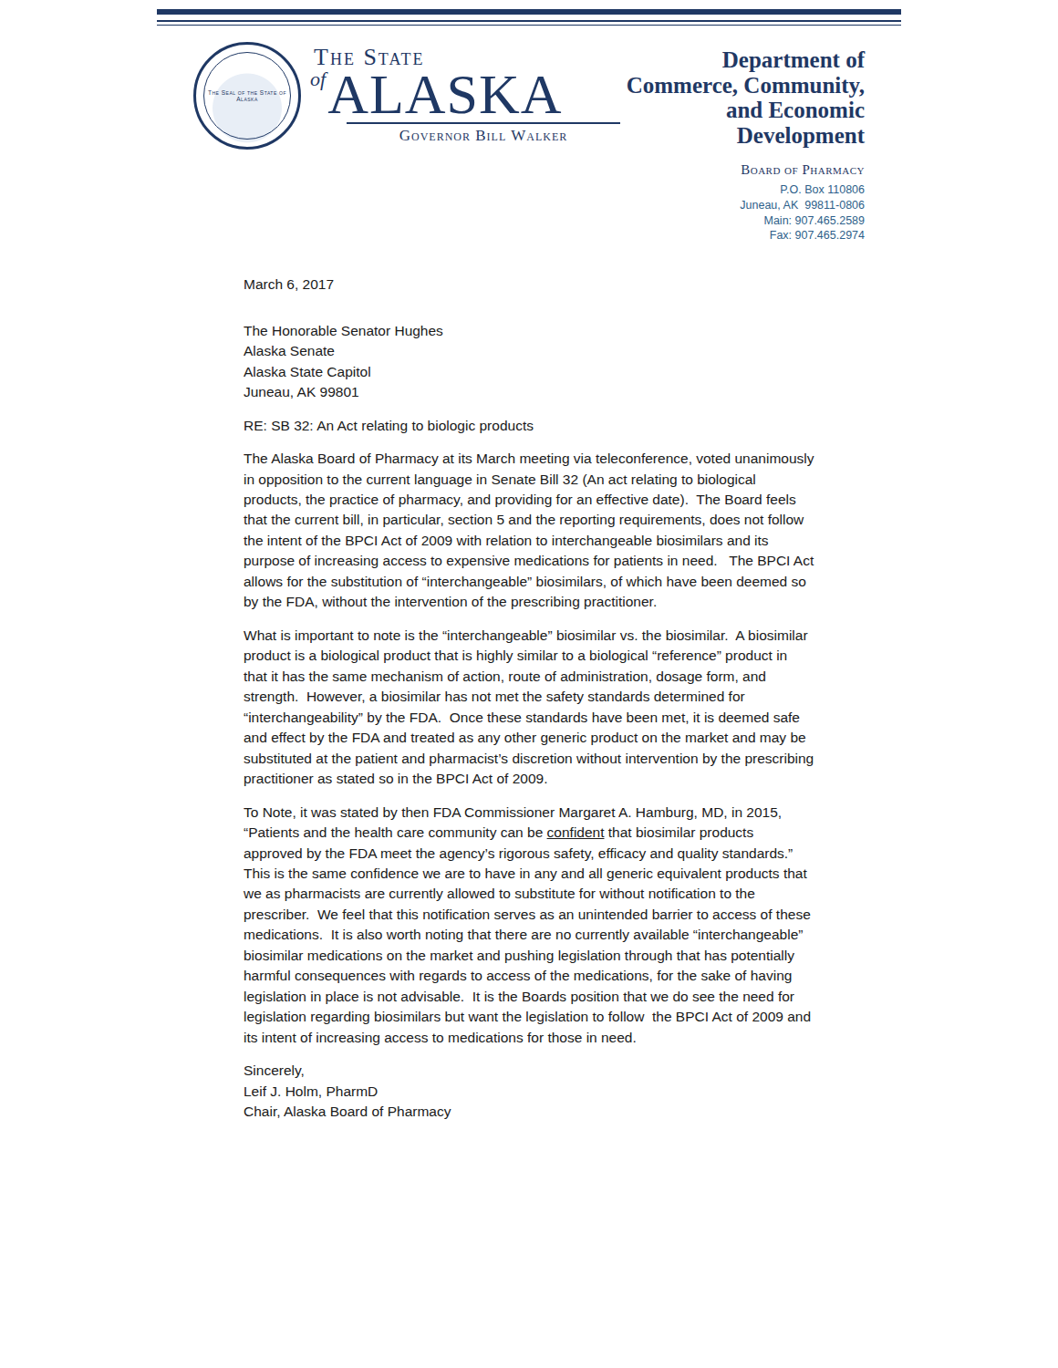The Seal of the State of Alaska
The State of ALASKA
Governor Bill Walker
Department of Commerce, Community,
and Economic Development
Board of Pharmacy
P.O. Box 110806
Juneau, AK 99811-0806
Main: 907.465.2589
Fax: 907.465.2974
March 6, 2017
The Honorable Senator Hughes
Alaska Senate
Alaska State Capitol
Juneau, AK 99801
RE: SB 32: An Act relating to biologic products
The Alaska Board of Pharmacy at its March meeting via teleconference, voted unanimously in opposition to the current language in Senate Bill 32 (An act relating to biological products, the practice of pharmacy, and providing for an effective date). The Board feels that the current bill, in particular, section 5 and the reporting requirements, does not follow the intent of the BPCI Act of 2009 with relation to interchangeable biosimilars and its purpose of increasing access to expensive medications for patients in need. The BPCI Act allows for the substitution of “interchangeable” biosimilars, of which have been deemed so by the FDA, without the intervention of the prescribing practitioner.
What is important to note is the “interchangeable” biosimilar vs. the biosimilar. A biosimilar product is a biological product that is highly similar to a biological “reference” product in that it has the same mechanism of action, route of administration, dosage form, and strength. However, a biosimilar has not met the safety standards determined for “interchangeability” by the FDA. Once these standards have been met, it is deemed safe and effect by the FDA and treated as any other generic product on the market and may be substituted at the patient and pharmacist’s discretion without intervention by the prescribing practitioner as stated so in the BPCI Act of 2009.
To Note, it was stated by then FDA Commissioner Margaret A. Hamburg, MD, in 2015, “Patients and the health care community can be confident that biosimilar products approved by the FDA meet the agency’s rigorous safety, efficacy and quality standards.” This is the same confidence we are to have in any and all generic equivalent products that we as pharmacists are currently allowed to substitute for without notification to the prescriber. We feel that this notification serves as an unintended barrier to access of these medications. It is also worth noting that there are no currently available “interchangeable” biosimilar medications on the market and pushing legislation through that has potentially harmful consequences with regards to access of the medications, for the sake of having legislation in place is not advisable. It is the Boards position that we do see the need for legislation regarding biosimilars but want the legislation to follow the BPCI Act of 2009 and its intent of increasing access to medications for those in need.
Sincerely,
Leif J. Holm, PharmD
Chair, Alaska Board of Pharmacy